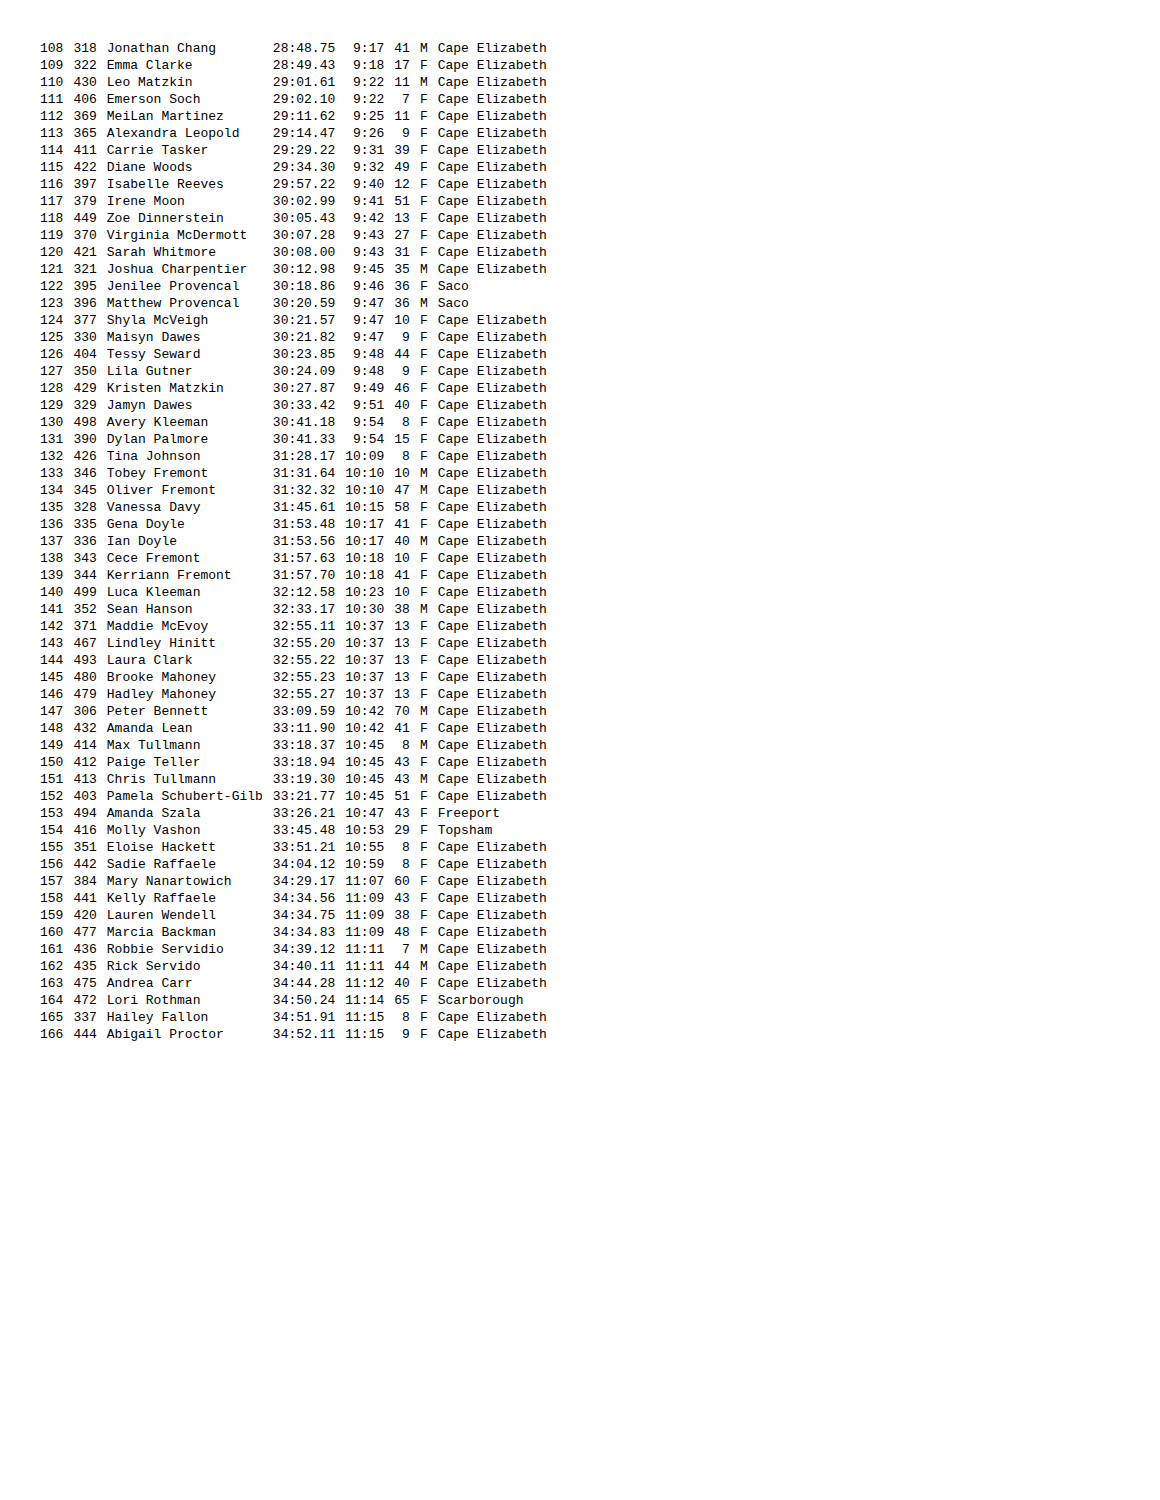| 108 | 318 | Jonathan Chang | 28:48.75 | 9:17 | 41 | M | Cape Elizabeth |
| 109 | 322 | Emma Clarke | 28:49.43 | 9:18 | 17 | F | Cape Elizabeth |
| 110 | 430 | Leo Matzkin | 29:01.61 | 9:22 | 11 | M | Cape Elizabeth |
| 111 | 406 | Emerson Soch | 29:02.10 | 9:22 | 7 | F | Cape Elizabeth |
| 112 | 369 | MeiLan Martinez | 29:11.62 | 9:25 | 11 | F | Cape Elizabeth |
| 113 | 365 | Alexandra Leopold | 29:14.47 | 9:26 | 9 | F | Cape Elizabeth |
| 114 | 411 | Carrie Tasker | 29:29.22 | 9:31 | 39 | F | Cape Elizabeth |
| 115 | 422 | Diane Woods | 29:34.30 | 9:32 | 49 | F | Cape Elizabeth |
| 116 | 397 | Isabelle Reeves | 29:57.22 | 9:40 | 12 | F | Cape Elizabeth |
| 117 | 379 | Irene Moon | 30:02.99 | 9:41 | 51 | F | Cape Elizabeth |
| 118 | 449 | Zoe Dinnerstein | 30:05.43 | 9:42 | 13 | F | Cape Elizabeth |
| 119 | 370 | Virginia McDermott | 30:07.28 | 9:43 | 27 | F | Cape Elizabeth |
| 120 | 421 | Sarah Whitmore | 30:08.00 | 9:43 | 31 | F | Cape Elizabeth |
| 121 | 321 | Joshua Charpentier | 30:12.98 | 9:45 | 35 | M | Cape Elizabeth |
| 122 | 395 | Jenilee Provencal | 30:18.86 | 9:46 | 36 | F | Saco |
| 123 | 396 | Matthew Provencal | 30:20.59 | 9:47 | 36 | M | Saco |
| 124 | 377 | Shyla McVeigh | 30:21.57 | 9:47 | 10 | F | Cape Elizabeth |
| 125 | 330 | Maisyn Dawes | 30:21.82 | 9:47 | 9 | F | Cape Elizabeth |
| 126 | 404 | Tessy Seward | 30:23.85 | 9:48 | 44 | F | Cape Elizabeth |
| 127 | 350 | Lila Gutner | 30:24.09 | 9:48 | 9 | F | Cape Elizabeth |
| 128 | 429 | Kristen Matzkin | 30:27.87 | 9:49 | 46 | F | Cape Elizabeth |
| 129 | 329 | Jamyn Dawes | 30:33.42 | 9:51 | 40 | F | Cape Elizabeth |
| 130 | 498 | Avery Kleeman | 30:41.18 | 9:54 | 8 | F | Cape Elizabeth |
| 131 | 390 | Dylan Palmore | 30:41.33 | 9:54 | 15 | F | Cape Elizabeth |
| 132 | 426 | Tina Johnson | 31:28.17 | 10:09 | 8 | F | Cape Elizabeth |
| 133 | 346 | Tobey Fremont | 31:31.64 | 10:10 | 10 | M | Cape Elizabeth |
| 134 | 345 | Oliver Fremont | 31:32.32 | 10:10 | 47 | M | Cape Elizabeth |
| 135 | 328 | Vanessa Davy | 31:45.61 | 10:15 | 58 | F | Cape Elizabeth |
| 136 | 335 | Gena Doyle | 31:53.48 | 10:17 | 41 | F | Cape Elizabeth |
| 137 | 336 | Ian Doyle | 31:53.56 | 10:17 | 40 | M | Cape Elizabeth |
| 138 | 343 | Cece Fremont | 31:57.63 | 10:18 | 10 | F | Cape Elizabeth |
| 139 | 344 | Kerriann Fremont | 31:57.70 | 10:18 | 41 | F | Cape Elizabeth |
| 140 | 499 | Luca Kleeman | 32:12.58 | 10:23 | 10 | F | Cape Elizabeth |
| 141 | 352 | Sean Hanson | 32:33.17 | 10:30 | 38 | M | Cape Elizabeth |
| 142 | 371 | Maddie McEvoy | 32:55.11 | 10:37 | 13 | F | Cape Elizabeth |
| 143 | 467 | Lindley Hinitt | 32:55.20 | 10:37 | 13 | F | Cape Elizabeth |
| 144 | 493 | Laura Clark | 32:55.22 | 10:37 | 13 | F | Cape Elizabeth |
| 145 | 480 | Brooke Mahoney | 32:55.23 | 10:37 | 13 | F | Cape Elizabeth |
| 146 | 479 | Hadley Mahoney | 32:55.27 | 10:37 | 13 | F | Cape Elizabeth |
| 147 | 306 | Peter Bennett | 33:09.59 | 10:42 | 70 | M | Cape Elizabeth |
| 148 | 432 | Amanda Lean | 33:11.90 | 10:42 | 41 | F | Cape Elizabeth |
| 149 | 414 | Max Tullmann | 33:18.37 | 10:45 | 8 | M | Cape Elizabeth |
| 150 | 412 | Paige Teller | 33:18.94 | 10:45 | 43 | F | Cape Elizabeth |
| 151 | 413 | Chris Tullmann | 33:19.30 | 10:45 | 43 | M | Cape Elizabeth |
| 152 | 403 | Pamela Schubert-Gilb | 33:21.77 | 10:45 | 51 | F | Cape Elizabeth |
| 153 | 494 | Amanda Szala | 33:26.21 | 10:47 | 43 | F | Freeport |
| 154 | 416 | Molly Vashon | 33:45.48 | 10:53 | 29 | F | Topsham |
| 155 | 351 | Eloise Hackett | 33:51.21 | 10:55 | 8 | F | Cape Elizabeth |
| 156 | 442 | Sadie Raffaele | 34:04.12 | 10:59 | 8 | F | Cape Elizabeth |
| 157 | 384 | Mary Nanartowich | 34:29.17 | 11:07 | 60 | F | Cape Elizabeth |
| 158 | 441 | Kelly Raffaele | 34:34.56 | 11:09 | 43 | F | Cape Elizabeth |
| 159 | 420 | Lauren Wendell | 34:34.75 | 11:09 | 38 | F | Cape Elizabeth |
| 160 | 477 | Marcia Backman | 34:34.83 | 11:09 | 48 | F | Cape Elizabeth |
| 161 | 436 | Robbie Servidio | 34:39.12 | 11:11 | 7 | M | Cape Elizabeth |
| 162 | 435 | Rick Servido | 34:40.11 | 11:11 | 44 | M | Cape Elizabeth |
| 163 | 475 | Andrea Carr | 34:44.28 | 11:12 | 40 | F | Cape Elizabeth |
| 164 | 472 | Lori Rothman | 34:50.24 | 11:14 | 65 | F | Scarborough |
| 165 | 337 | Hailey Fallon | 34:51.91 | 11:15 | 8 | F | Cape Elizabeth |
| 166 | 444 | Abigail Proctor | 34:52.11 | 11:15 | 9 | F | Cape Elizabeth |